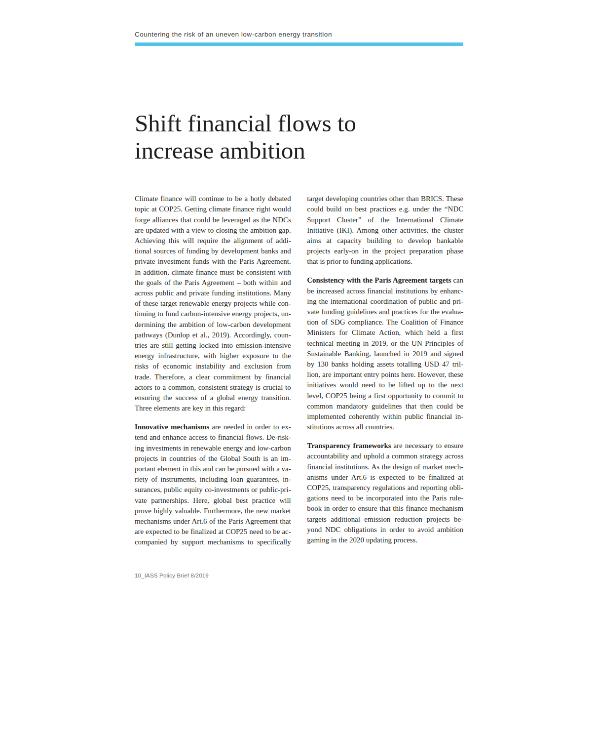Countering the risk of an uneven low-carbon energy transition
Shift financial flows to increase ambition
Climate finance will continue to be a hotly debated topic at COP25. Getting climate finance right would forge alliances that could be leveraged as the NDCs are updated with a view to closing the ambition gap. Achieving this will require the alignment of additional sources of funding by development banks and private investment funds with the Paris Agreement. In addition, climate finance must be consistent with the goals of the Paris Agreement – both within and across public and private funding institutions. Many of these target renewable energy projects while continuing to fund carbon-intensive energy projects, undermining the ambition of low-carbon development pathways (Dunlop et al., 2019). Accordingly, countries are still getting locked into emission-intensive energy infrastructure, with higher exposure to the risks of economic instability and exclusion from trade. Therefore, a clear commitment by financial actors to a common, consistent strategy is crucial to ensuring the success of a global energy transition. Three elements are key in this regard:
Innovative mechanisms are needed in order to extend and enhance access to financial flows. De-risking investments in renewable energy and low-carbon projects in countries of the Global South is an important element in this and can be pursued with a variety of instruments, including loan guarantees, insurances, public equity co-investments or public-private partnerships. Here, global best practice will prove highly valuable. Furthermore, the new market mechanisms under Art.6 of the Paris Agreement that are expected to be finalized at COP25 need to be accompanied by support mechanisms to specifically target developing countries other than BRICS. These could build on best practices e.g. under the “NDC Support Cluster” of the International Climate Initiative (IKI). Among other activities, the cluster aims at capacity building to develop bankable projects early-on in the project preparation phase that is prior to funding applications.
Consistency with the Paris Agreement targets can be increased across financial institutions by enhancing the international coordination of public and private funding guidelines and practices for the evaluation of SDG compliance. The Coalition of Finance Ministers for Climate Action, which held a first technical meeting in 2019, or the UN Principles of Sustainable Banking, launched in 2019 and signed by 130 banks holding assets totalling USD 47 trillion, are important entry points here. However, these initiatives would need to be lifted up to the next level, COP25 being a first opportunity to commit to common mandatory guidelines that then could be implemented coherently within public financial institutions across all countries.
Transparency frameworks are necessary to ensure accountability and uphold a common strategy across financial institutions. As the design of market mechanisms under Art.6 is expected to be finalized at COP25, transparency regulations and reporting obligations need to be incorporated into the Paris rulebook in order to ensure that this finance mechanism targets additional emission reduction projects beyond NDC obligations in order to avoid ambition gaming in the 2020 updating process.
10_IASS Policy Brief 8/2019